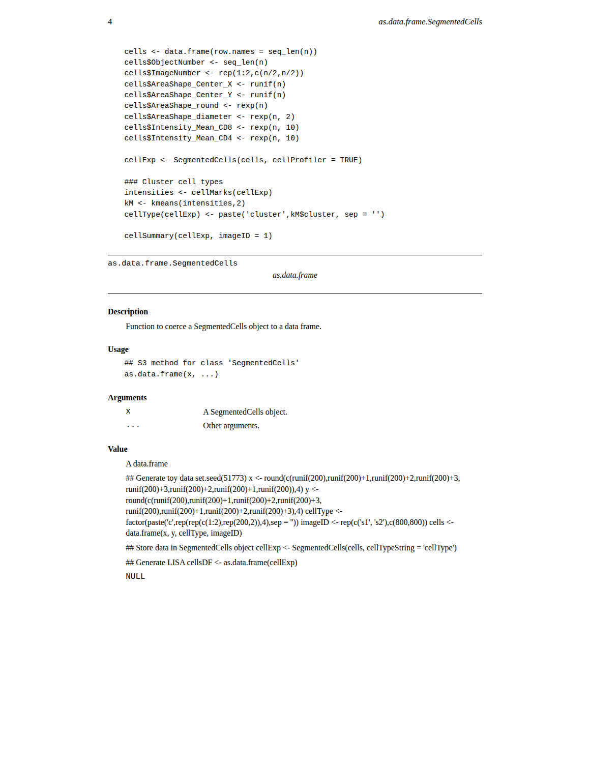4 as.data.frame.SegmentedCells
cells <- data.frame(row.names = seq_len(n))
cells$ObjectNumber <- seq_len(n)
cells$ImageNumber <- rep(1:2,c(n/2,n/2))
cells$AreaShape_Center_X <- runif(n)
cells$AreaShape_Center_Y <- runif(n)
cells$AreaShape_round <- rexp(n)
cells$AreaShape_diameter <- rexp(n, 2)
cells$Intensity_Mean_CD8 <- rexp(n, 10)
cells$Intensity_Mean_CD4 <- rexp(n, 10)

cellExp <- SegmentedCells(cells, cellProfiler = TRUE)

### Cluster cell types
intensities <- cellMarks(cellExp)
kM <- kmeans(intensities,2)
cellType(cellExp) <- paste('cluster',kM$cluster, sep = '')

cellSummary(cellExp, imageID = 1)
as.data.frame.SegmentedCells
as.data.frame
Description
Function to coerce a SegmentedCells object to a data frame.
Usage
## S3 method for class 'SegmentedCells'
as.data.frame(x, ...)
Arguments
x
A SegmentedCells object.
...
Other arguments.
Value
A data.frame
## Generate toy data set.seed(51773) x <- round(c(runif(200),runif(200)+1,runif(200)+2,runif(200)+3, runif(200)+3,runif(200)+2,runif(200)+1,runif(200)),4) y <- round(c(runif(200),runif(200)+1,runif(200)+2,runif(200)+3, runif(200),runif(200)+1,runif(200)+2,runif(200)+3),4) cellType <- factor(paste('c',rep(rep(c(1:2),rep(200,2)),4),sep = '')) imageID <- rep(c('s1', 's2'),c(800,800)) cells <- data.frame(x, y, cellType, imageID)
## Store data in SegmentedCells object cellExp <- SegmentedCells(cells, cellTypeString = 'cellType')
## Generate LISA cellsDF <- as.data.frame(cellExp)
NULL